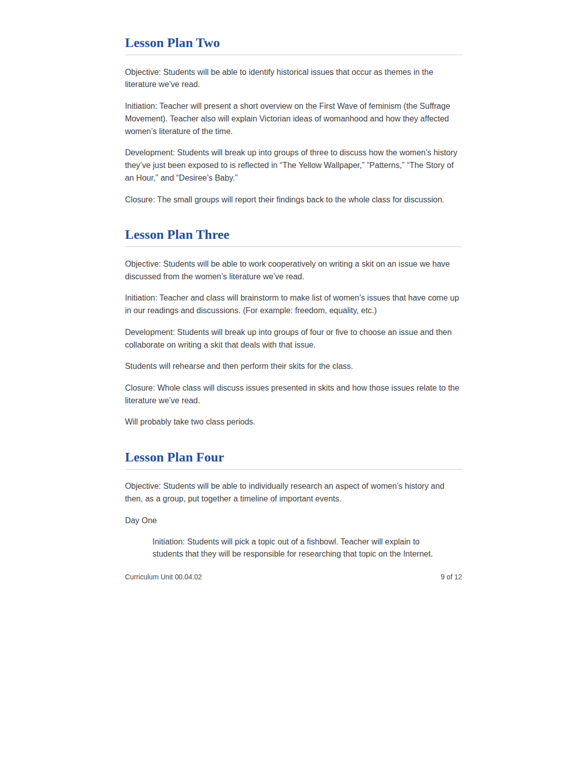Lesson Plan Two
Objective: Students will be able to identify historical issues that occur as themes in the literature we’ve read.
Initiation: Teacher will present a short overview on the First Wave of feminism (the Suffrage Movement). Teacher also will explain Victorian ideas of womanhood and how they affected women’s literature of the time.
Development: Students will break up into groups of three to discuss how the women’s history they’ve just been exposed to is reflected in “The Yellow Wallpaper,” “Patterns,” “The Story of an Hour,” and “Desiree’s Baby.”
Closure: The small groups will report their findings back to the whole class for discussion.
Lesson Plan Three
Objective: Students will be able to work cooperatively on writing a skit on an issue we have discussed from the women’s literature we’ve read.
Initiation: Teacher and class will brainstorm to make list of women’s issues that have come up in our readings and discussions. (For example: freedom, equality, etc.)
Development: Students will break up into groups of four or five to choose an issue and then collaborate on writing a skit that deals with that issue.
Students will rehearse and then perform their skits for the class.
Closure: Whole class will discuss issues presented in skits and how those issues relate to the literature we’ve read.
Will probably take two class periods.
Lesson Plan Four
Objective: Students will be able to individually research an aspect of women’s history and then, as a group, put together a timeline of important events.
Day One
Initiation: Students will pick a topic out of a fishbowl. Teacher will explain to students that they will be responsible for researching that topic on the Internet.
Curriculum Unit 00.04.02
9 of 12